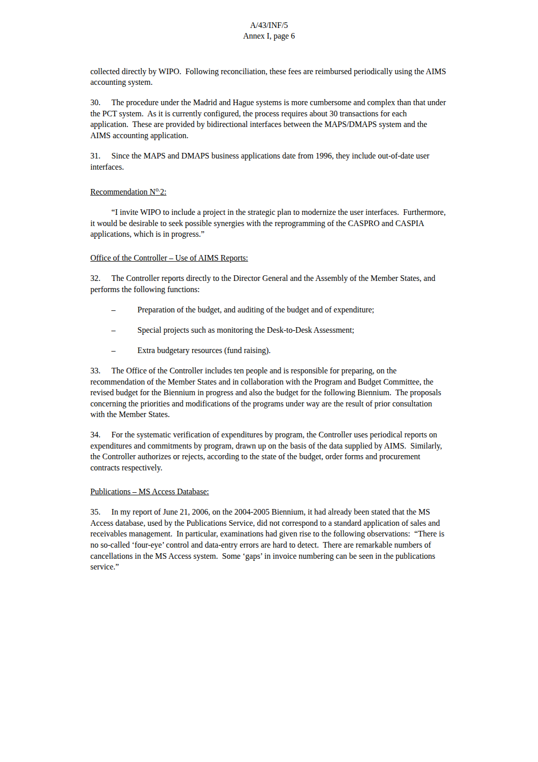A/43/INF/5
Annex I, page 6
collected directly by WIPO. Following reconciliation, these fees are reimbursed periodically using the AIMS accounting system.
30. The procedure under the Madrid and Hague systems is more cumbersome and complex than that under the PCT system. As it is currently configured, the process requires about 30 transactions for each application. These are provided by bidirectional interfaces between the MAPS/DMAPS system and the AIMS accounting application.
31. Since the MAPS and DMAPS business applications date from 1996, they include out-of-date user interfaces.
Recommendation No.2:
“I invite WIPO to include a project in the strategic plan to modernize the user interfaces. Furthermore, it would be desirable to seek possible synergies with the reprogramming of the CASPRO and CASPIA applications, which is in progress.”
Office of the Controller – Use of AIMS Reports:
32. The Controller reports directly to the Director General and the Assembly of the Member States, and performs the following functions:
Preparation of the budget, and auditing of the budget and of expenditure;
Special projects such as monitoring the Desk-to-Desk Assessment;
Extra budgetary resources (fund raising).
33. The Office of the Controller includes ten people and is responsible for preparing, on the recommendation of the Member States and in collaboration with the Program and Budget Committee, the revised budget for the Biennium in progress and also the budget for the following Biennium. The proposals concerning the priorities and modifications of the programs under way are the result of prior consultation with the Member States.
34. For the systematic verification of expenditures by program, the Controller uses periodical reports on expenditures and commitments by program, drawn up on the basis of the data supplied by AIMS. Similarly, the Controller authorizes or rejects, according to the state of the budget, order forms and procurement contracts respectively.
Publications – MS Access Database:
35. In my report of June 21, 2006, on the 2004-2005 Biennium, it had already been stated that the MS Access database, used by the Publications Service, did not correspond to a standard application of sales and receivables management. In particular, examinations had given rise to the following observations: “There is no so-called ‘four-eye’ control and data-entry errors are hard to detect. There are remarkable numbers of cancellations in the MS Access system. Some ‘gaps’ in invoice numbering can be seen in the publications service.”